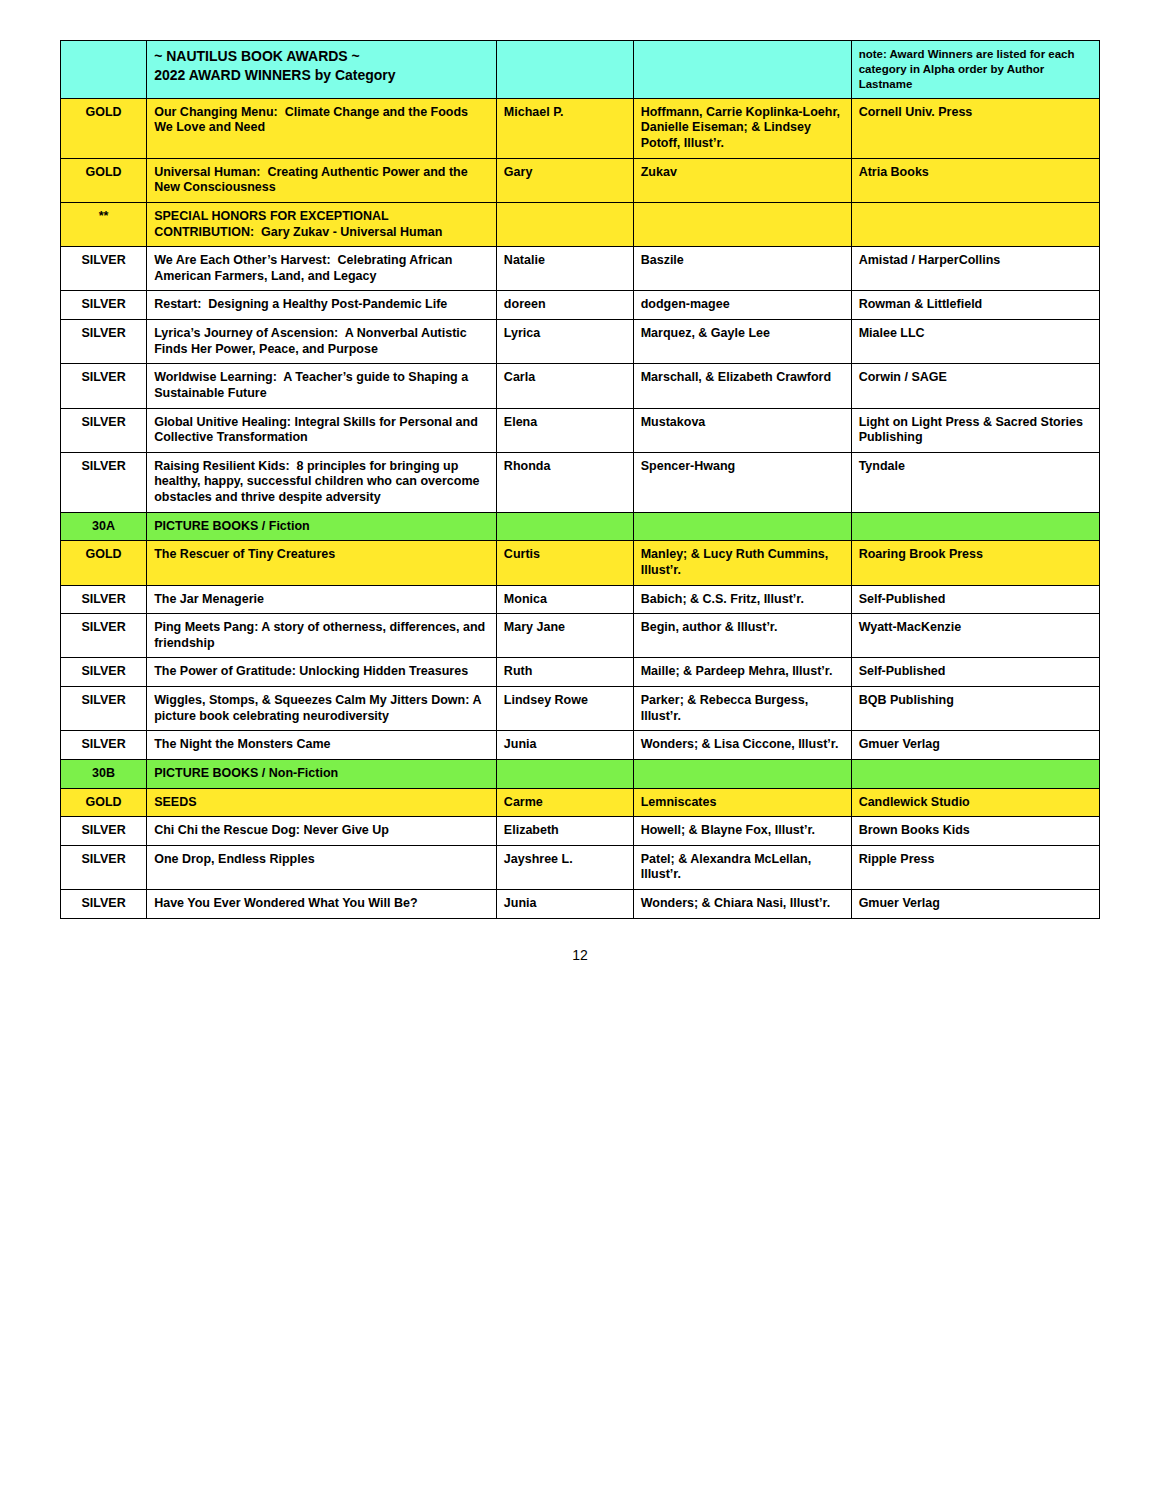| | ~ NAUTILUS BOOK AWARDS ~ 2022 AWARD WINNERS by Category | | | note: Award Winners are listed for each category in Alpha order by Author Lastname |
| GOLD | Our Changing Menu: Climate Change and the Foods We Love and Need | Michael P. | Hoffmann, Carrie Koplinka-Loehr, Danielle Eiseman; & Lindsey Potoff, Illust’r. | Cornell Univ. Press |
| GOLD | Universal Human: Creating Authentic Power and the New Consciousness | Gary | Zukav | Atria Books |
| ** | SPECIAL HONORS FOR EXCEPTIONAL CONTRIBUTION: Gary Zukav - Universal Human | | | |
| SILVER | We Are Each Other’s Harvest: Celebrating African American Farmers, Land, and Legacy | Natalie | Baszile | Amistad / HarperCollins |
| SILVER | Restart: Designing a Healthy Post-Pandemic Life | doreen | dodgen-magee | Rowman & Littlefield |
| SILVER | Lyrica’s Journey of Ascension: A Nonverbal Autistic Finds Her Power, Peace, and Purpose | Lyrica | Marquez, & Gayle Lee | Mialee LLC |
| SILVER | Worldwise Learning: A Teacher’s guide to Shaping a Sustainable Future | Carla | Marschall, & Elizabeth Crawford | Corwin / SAGE |
| SILVER | Global Unitive Healing: Integral Skills for Personal and Collective Transformation | Elena | Mustakova | Light on Light Press & Sacred Stories Publishing |
| SILVER | Raising Resilient Kids: 8 principles for bringing up healthy, happy, successful children who can overcome obstacles and thrive despite adversity | Rhonda | Spencer-Hwang | Tyndale |
| 30A | PICTURE BOOKS / Fiction | | | |
| GOLD | The Rescuer of Tiny Creatures | Curtis | Manley; & Lucy Ruth Cummins, Illust’r. | Roaring Brook Press |
| SILVER | The Jar Menagerie | Monica | Babich; & C.S. Fritz, Illust’r. | Self-Published |
| SILVER | Ping Meets Pang: A story of otherness, differences, and friendship | Mary Jane | Begin, author & Illust’r. | Wyatt-MacKenzie |
| SILVER | The Power of Gratitude: Unlocking Hidden Treasures | Ruth | Maille; & Pardeep Mehra, Illust’r. | Self-Published |
| SILVER | Wiggles, Stomps, & Squeezes Calm My Jitters Down: A picture book celebrating neurodiversity | Lindsey Rowe | Parker; & Rebecca Burgess, Illust’r. | BQB Publishing |
| SILVER | The Night the Monsters Came | Junia | Wonders; & Lisa Ciccone, Illust’r. | Gmuer Verlag |
| 30B | PICTURE BOOKS / Non-Fiction | | | |
| GOLD | SEEDS | Carme | Lemniscates | Candlewick Studio |
| SILVER | Chi Chi the Rescue Dog: Never Give Up | Elizabeth | Howell; & Blayne Fox, Illust’r. | Brown Books Kids |
| SILVER | One Drop, Endless Ripples | Jayshree L. | Patel; & Alexandra McLellan, Illust’r. | Ripple Press |
| SILVER | Have You Ever Wondered What You Will Be? | Junia | Wonders; & Chiara Nasi, Illust’r. | Gmuer Verlag |
12